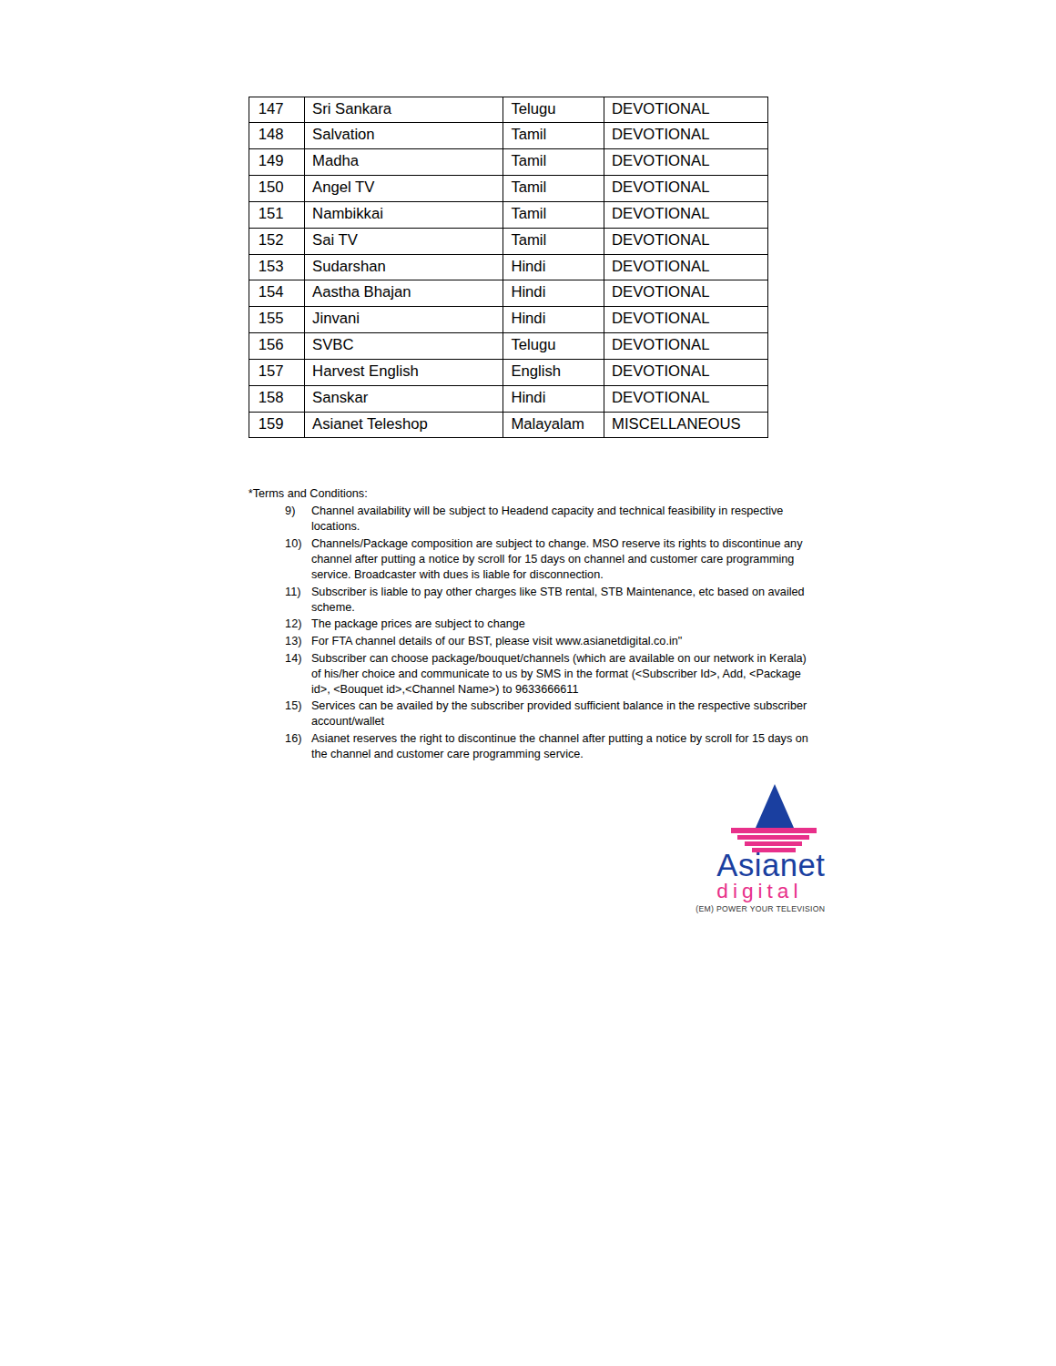| 147 | Sri Sankara | Telugu | DEVOTIONAL |
| 148 | Salvation | Tamil | DEVOTIONAL |
| 149 | Madha | Tamil | DEVOTIONAL |
| 150 | Angel TV | Tamil | DEVOTIONAL |
| 151 | Nambikkai | Tamil | DEVOTIONAL |
| 152 | Sai TV | Tamil | DEVOTIONAL |
| 153 | Sudarshan | Hindi | DEVOTIONAL |
| 154 | Aastha Bhajan | Hindi | DEVOTIONAL |
| 155 | Jinvani | Hindi | DEVOTIONAL |
| 156 | SVBC | Telugu | DEVOTIONAL |
| 157 | Harvest English | English | DEVOTIONAL |
| 158 | Sanskar | Hindi | DEVOTIONAL |
| 159 | Asianet Teleshop | Malayalam | MISCELLANEOUS |
*Terms and Conditions:
Channel availability will be subject to Headend capacity and technical feasibility in respective locations.
Channels/Package composition are subject to change. MSO reserve its rights to discontinue any channel after putting a notice by scroll for 15 days on channel and customer care programming service. Broadcaster with dues is liable for disconnection.
Subscriber is liable to pay other charges like STB rental, STB Maintenance, etc based on availed scheme.
The package prices are subject to change
For FTA channel details of our BST, please visit www.asianetdigital.co.in"
Subscriber can choose package/bouquet/channels (which are available on our network in Kerala) of his/her choice and communicate to us by SMS in the format (<Subscriber Id>, Add, <Package id>, <Bouquet id>,<Channel Name>) to 9633666611
Services can be availed by the subscriber provided sufficient balance in the respective subscriber account/wallet
Asianet reserves the right to discontinue the channel after putting a notice by scroll for 15 days on the channel and customer care programming service.
Asianet
digital
(EM) POWER YOUR TELEVISION